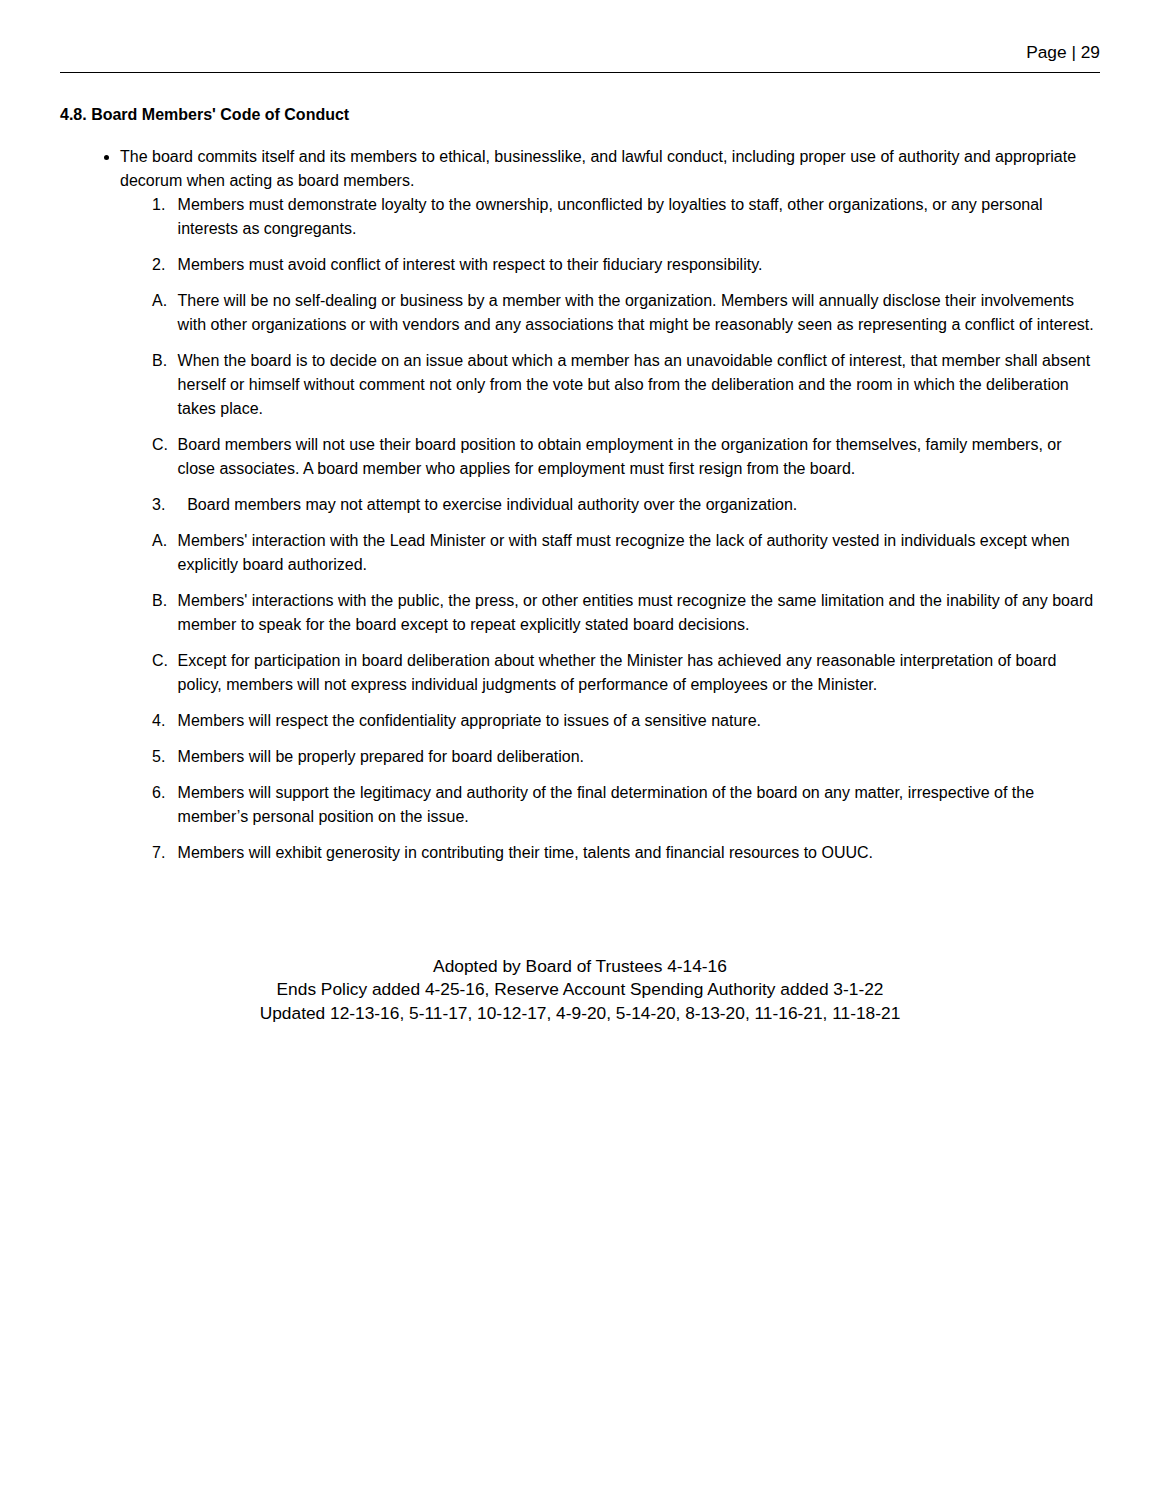Page | 29
4.8. Board Members' Code of Conduct
The board commits itself and its members to ethical, businesslike, and lawful conduct, including proper use of authority and appropriate decorum when acting as board members.
1. Members must demonstrate loyalty to the ownership, unconflicted by loyalties to staff, other organizations, or any personal interests as congregants.
2. Members must avoid conflict of interest with respect to their fiduciary responsibility.
A. There will be no self-dealing or business by a member with the organization. Members will annually disclose their involvements with other organizations or with vendors and any associations that might be reasonably seen as representing a conflict of interest.
B. When the board is to decide on an issue about which a member has an unavoidable conflict of interest, that member shall absent herself or himself without comment not only from the vote but also from the deliberation and the room in which the deliberation takes place.
C. Board members will not use their board position to obtain employment in the organization for themselves, family members, or close associates. A board member who applies for employment must first resign from the board.
3. Board members may not attempt to exercise individual authority over the organization.
A. Members' interaction with the Lead Minister or with staff must recognize the lack of authority vested in individuals except when explicitly board authorized.
B. Members' interactions with the public, the press, or other entities must recognize the same limitation and the inability of any board member to speak for the board except to repeat explicitly stated board decisions.
C. Except for participation in board deliberation about whether the Minister has achieved any reasonable interpretation of board policy, members will not express individual judgments of performance of employees or the Minister.
4. Members will respect the confidentiality appropriate to issues of a sensitive nature.
5. Members will be properly prepared for board deliberation.
6. Members will support the legitimacy and authority of the final determination of the board on any matter, irrespective of the member’s personal position on the issue.
7. Members will exhibit generosity in contributing their time, talents and financial resources to OUUC.
Adopted by Board of Trustees 4-14-16
Ends Policy added 4-25-16, Reserve Account Spending Authority added 3-1-22
Updated 12-13-16, 5-11-17, 10-12-17, 4-9-20, 5-14-20, 8-13-20, 11-16-21, 11-18-21